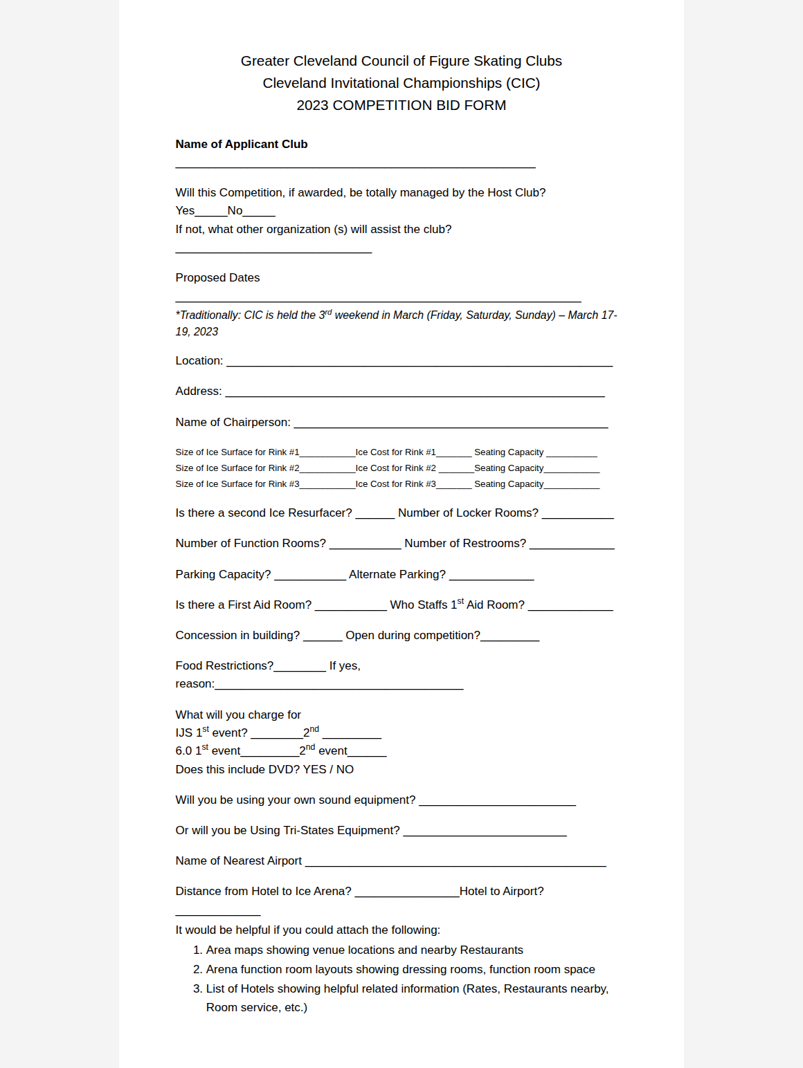Greater Cleveland Council of Figure Skating Clubs
Cleveland Invitational Championships (CIC)
2023 COMPETITION BID FORM
Name of Applicant Club _______________________________________________________
Will this Competition, if awarded, be totally managed by the Host Club? Yes_____No_____
If not, what other organization (s) will assist the club? ______________________________
Proposed Dates ______________________________________________________________
*Traditionally: CIC is held the 3rd weekend in March (Friday, Saturday, Sunday) – March 17-19, 2023
Location: ___________________________________________________________
Address: __________________________________________________________
Name of Chairperson: ________________________________________________
Size of Ice Surface for Rink #1___________Ice Cost for Rink #1_______ Seating Capacity __________
Size of Ice Surface for Rink #2___________Ice Cost for Rink #2 _______Seating Capacity___________
Size of Ice Surface for Rink #3___________Ice Cost for Rink #3_______ Seating Capacity___________
Is there a second Ice Resurfacer? ______ Number of Locker Rooms? ___________
Number of Function Rooms? ___________ Number of Restrooms? _____________
Parking Capacity? ___________ Alternate Parking? _____________
Is there a First Aid Room? ___________ Who Staffs 1st Aid Room? _____________
Concession in building? ______ Open during competition?_________
Food Restrictions?________ If yes, reason:______________________________________
What will you charge for
IJS 1st event? ________2nd _________
6.0 1st event_________2nd event______
Does this include DVD? YES / NO
Will you be using your own sound equipment? ________________________
Or will you be Using Tri-States Equipment? _________________________
Name of Nearest Airport ______________________________________________
Distance from Hotel to Ice Arena? ________________Hotel to Airport? _____________
It would be helpful if you could attach the following:
Area maps showing venue locations and nearby Restaurants
Arena function room layouts showing dressing rooms, function room space
List of Hotels showing helpful related information (Rates, Restaurants nearby, Room service, etc.)